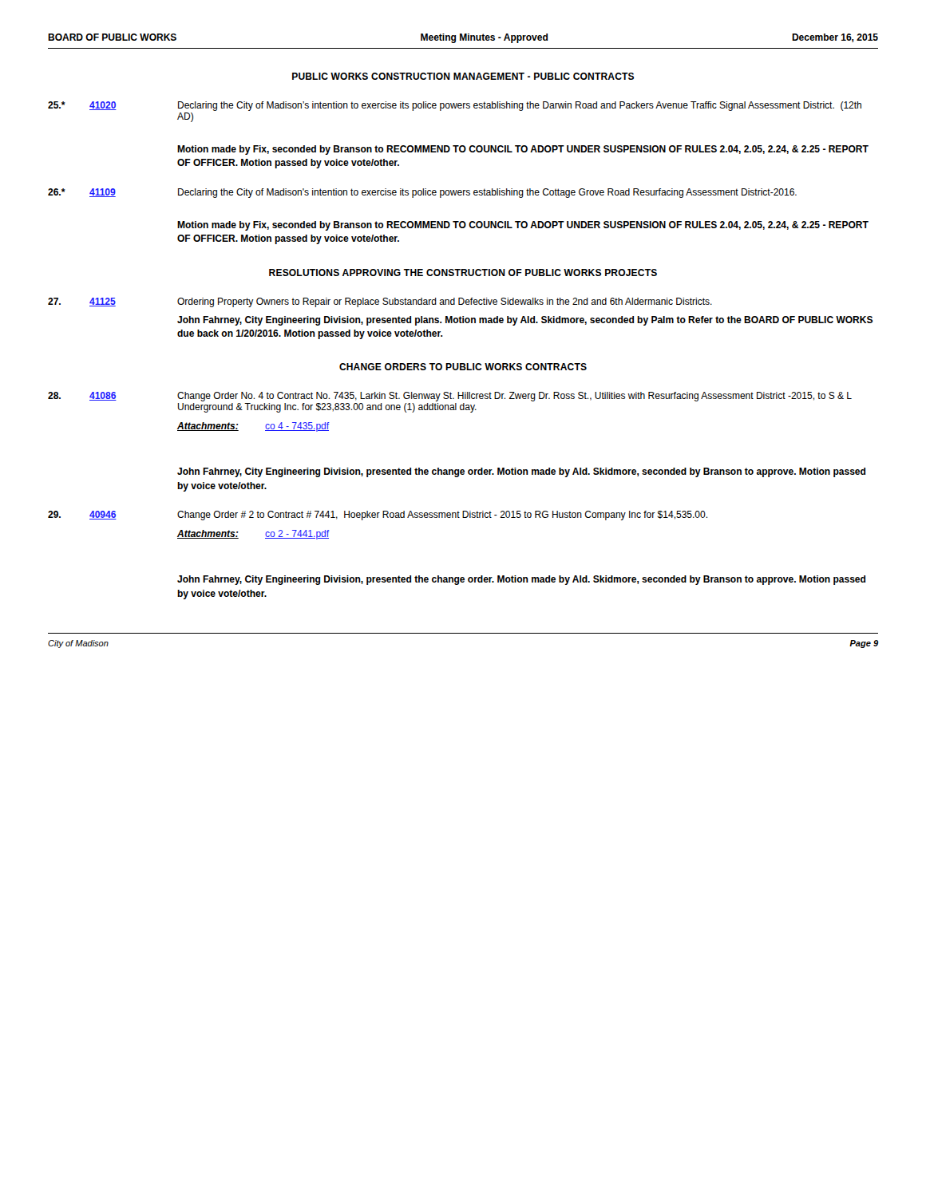BOARD OF PUBLIC WORKS
Meeting Minutes - Approved
December 16, 2015
PUBLIC WORKS CONSTRUCTION MANAGEMENT - PUBLIC CONTRACTS
25.*
41020
Declaring the City of Madison’s intention to exercise its police powers establishing the Darwin Road and Packers Avenue Traffic Signal Assessment District. (12th AD)
Motion made by Fix, seconded by Branson to RECOMMEND TO COUNCIL TO ADOPT UNDER SUSPENSION OF RULES 2.04, 2.05, 2.24, & 2.25 - REPORT OF OFFICER. Motion passed by voice vote/other.
26.*
41109
Declaring the City of Madison's intention to exercise its police powers establishing the Cottage Grove Road Resurfacing Assessment District‑2016.
Motion made by Fix, seconded by Branson to RECOMMEND TO COUNCIL TO ADOPT UNDER SUSPENSION OF RULES 2.04, 2.05, 2.24, & 2.25 - REPORT OF OFFICER. Motion passed by voice vote/other.
RESOLUTIONS APPROVING THE CONSTRUCTION OF PUBLIC WORKS PROJECTS
27.
41125
Ordering Property Owners to Repair or Replace Substandard and Defective Sidewalks in the 2nd and 6th Aldermanic Districts.
John Fahrney, City Engineering Division, presented plans. Motion made by Ald. Skidmore, seconded by Palm to Refer to the BOARD OF PUBLIC WORKS due back on 1/20/2016. Motion passed by voice vote/other.
CHANGE ORDERS TO PUBLIC WORKS CONTRACTS
28.
41086
Change Order No. 4 to Contract No. 7435, Larkin St. Glenway St. Hillcrest Dr. Zwerg Dr. Ross St., Utilities with Resurfacing Assessment District -2015, to S & L Underground & Trucking Inc. for $23,833.00 and one (1) addtional day.
Attachments:
co 4 - 7435.pdf
John Fahrney, City Engineering Division, presented the change order. Motion made by Ald. Skidmore, seconded by Branson to approve. Motion passed by voice vote/other.
29.
40946
Change Order # 2 to Contract # 7441, Hoepker Road Assessment District - 2015 to RG Huston Company Inc for $14,535.00.
Attachments:
co 2 - 7441.pdf
John Fahrney, City Engineering Division, presented the change order. Motion made by Ald. Skidmore, seconded by Branson to approve. Motion passed by voice vote/other.
City of Madison
Page 9